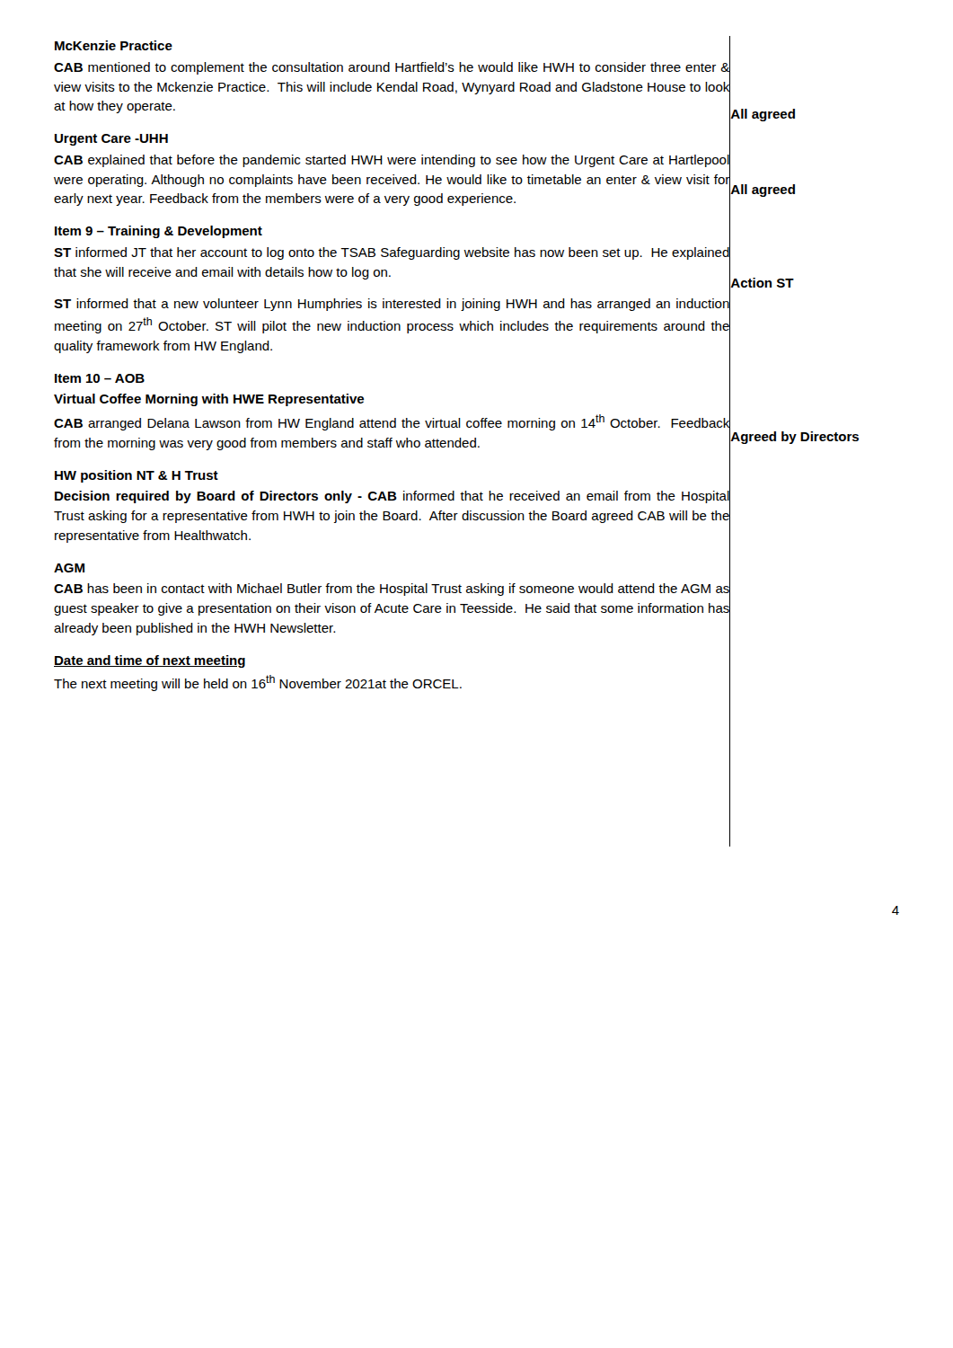| McKenzie Practice CAB mentioned to complement the consultation around Hartfield’s he would like HWH to consider three enter & view visits to the Mckenzie Practice. This will include Kendal Road, Wynyard Road and Gladstone House to look at how they operate. Urgent Care -UHH CAB explained that before the pandemic started HWH were intending to see how the Urgent Care at Hartlepool were operating. Although no complaints have been received. He would like to timetable an enter & view visit for early next year. Feedback from the members were of a very good experience. Item 9 – Training & Development ST informed JT that her account to log onto the TSAB Safeguarding website has now been set up. He explained that she will receive and email with details how to log on. ST informed that a new volunteer Lynn Humphries is interested in joining HWH and has arranged an induction meeting on 27 th October. ST will pilot the new induction process which includes the requirements around the quality framework from HW England. Item 10 – AOB Virtual Coffee Morning with HWE Representative CAB arranged Delana Lawson from HW England attend the virtual coffee morning on 14 th October. Feedback from the morning was very good from members and staff who attended. HW position NT & H Trust Decision required by Board of Directors only - CAB informed that he received an email from the Hospital Trust asking for a representative from HWH to join the Board. After discussion the Board agreed CAB will be the representative from Healthwatch. AGM CAB has been in contact with Michael Butler from the Hospital Trust asking if someone would attend the AGM as guest speaker to give a presentation on their vison of Acute Care in Teesside. He said that some information has already been published in the HWH Newsletter. Date and time of next meeting The next meeting will be held on 16 th November 2021at the ORCEL. | All agreed All agreed Action ST Agreed by Directors |
4